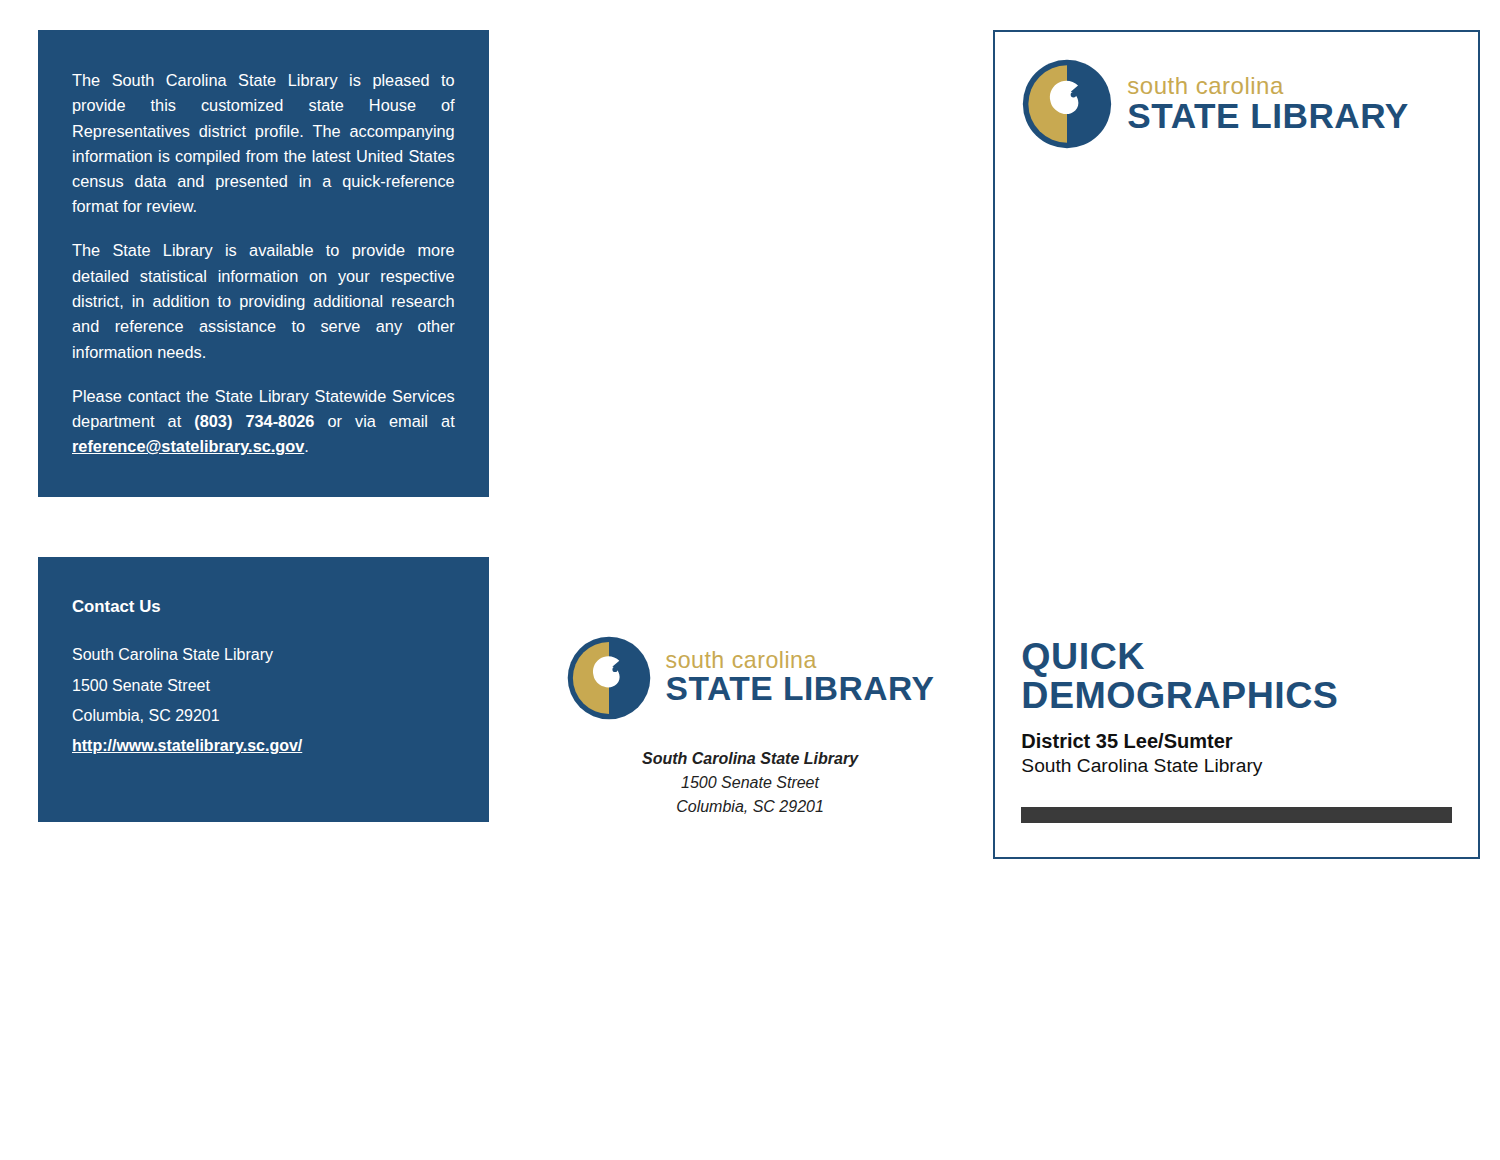The South Carolina State Library is pleased to provide this customized state House of Representatives district profile. The accompanying information is compiled from the latest United States census data and presented in a quick-reference format for review.
The State Library is available to provide more detailed statistical information on your respective district, in addition to providing additional research and reference assistance to serve any other information needs.
Please contact the State Library Statewide Services department at (803) 734-8026 or via email at reference@statelibrary.sc.gov.
Contact Us
South Carolina State Library
1500 Senate Street
Columbia, SC 29201
http://www.statelibrary.sc.gov/
south carolina STATE LIBRARY
South Carolina State Library
1500 Senate Street
Columbia, SC 29201
south carolina STATE LIBRARY
Quick
Demographics
District 35 Lee/Sumter
South Carolina State Library